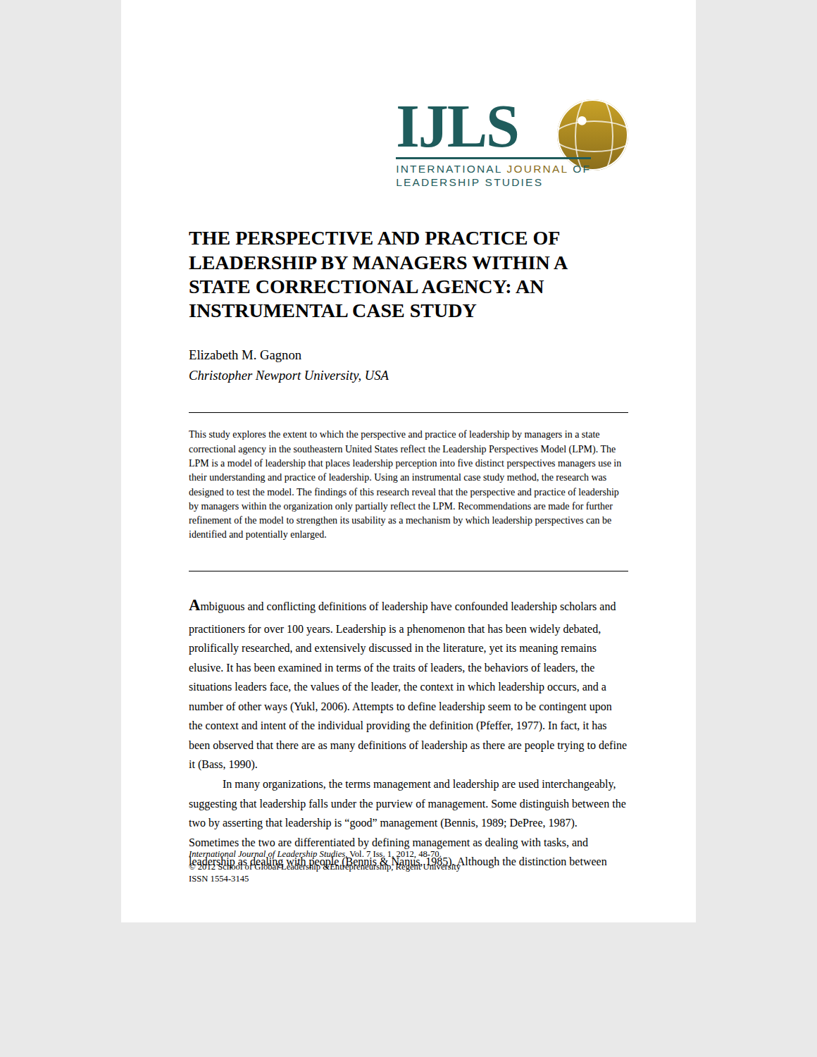IJLS
INTERNATIONAL JOURNAL OF
LEADERSHIP STUDIES
The Perspective and Practice of Leadership by Managers Within a State Correctional Agency: An Instrumental Case Study
Elizabeth M. Gagnon
Christopher Newport University, USA
This study explores the extent to which the perspective and practice of leadership by managers in a state correctional agency in the southeastern United States reflect the Leadership Perspectives Model (LPM). The LPM is a model of leadership that places leadership perception into five distinct perspectives managers use in their understanding and practice of leadership. Using an instrumental case study method, the research was designed to test the model. The findings of this research reveal that the perspective and practice of leadership by managers within the organization only partially reflect the LPM. Recommendations are made for further refinement of the model to strengthen its usability as a mechanism by which leadership perspectives can be identified and potentially enlarged.
Ambiguous and conflicting definitions of leadership have confounded leadership scholars and practitioners for over 100 years. Leadership is a phenomenon that has been widely debated, prolifically researched, and extensively discussed in the literature, yet its meaning remains elusive. It has been examined in terms of the traits of leaders, the behaviors of leaders, the situations leaders face, the values of the leader, the context in which leadership occurs, and a number of other ways (Yukl, 2006). Attempts to define leadership seem to be contingent upon the context and intent of the individual providing the definition (Pfeffer, 1977). In fact, it has been observed that there are as many definitions of leadership as there are people trying to define it (Bass, 1990).
In many organizations, the terms management and leadership are used interchangeably, suggesting that leadership falls under the purview of management. Some distinguish between the two by asserting that leadership is “good” management (Bennis, 1989; DePree, 1987). Sometimes the two are differentiated by defining management as dealing with tasks, and leadership as dealing with people (Bennis & Nanus, 1985). Although the distinction between
International Journal of Leadership Studies, Vol. 7 Iss. 1, 2012, 48-70.
© 2012 School of Global Leadership &Entrepreneurship, Regent University
ISSN 1554-3145